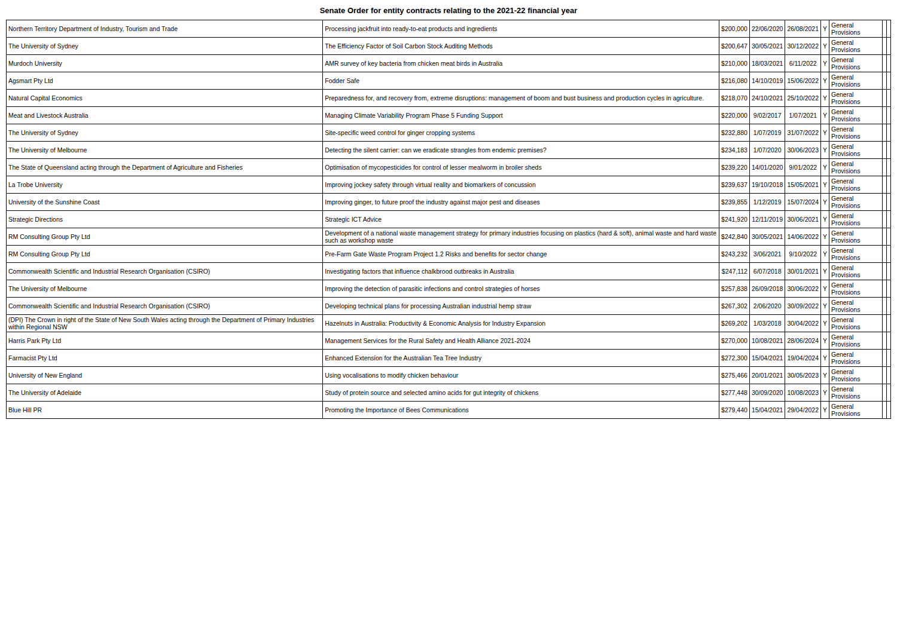Senate Order for entity contracts relating to the 2021-22 financial year
| Northern Territory Department of Industry, Tourism and Trade | Processing jackfruit into ready-to-eat products and ingredients | $200,000 | 22/06/2020 | 26/08/2021 | Y | General Provisions | | |
| The University of Sydney | The Efficiency Factor of Soil Carbon Stock Auditing Methods | $200,647 | 30/05/2021 | 30/12/2022 | Y | General Provisions | | |
| Murdoch University | AMR survey of key bacteria from chicken meat birds in Australia | $210,000 | 18/03/2021 | 6/11/2022 | Y | General Provisions | | |
| Agsmart Pty Ltd | Fodder Safe | $216,080 | 14/10/2019 | 15/06/2022 | Y | General Provisions | | |
| Natural Capital Economics | Preparedness for, and recovery from, extreme disruptions: management of boom and bust business and production cycles in agriculture. | $218,070 | 24/10/2021 | 25/10/2022 | Y | General Provisions | | |
| Meat and Livestock Australia | Managing Climate Variability Program Phase 5 Funding Support | $220,000 | 9/02/2017 | 1/07/2021 | Y | General Provisions | | |
| The University of Sydney | Site-specific weed control for ginger cropping systems | $232,880 | 1/07/2019 | 31/07/2022 | Y | General Provisions | | |
| The University of Melbourne | Detecting the silent carrier: can we eradicate strangles from endemic premises? | $234,183 | 1/07/2020 | 30/06/2023 | Y | General Provisions | | |
| The State of Queensland acting through the Department of Agriculture and Fisheries | Optimisation of mycopesticides for control of lesser mealworm in broiler sheds | $239,220 | 14/01/2020 | 9/01/2022 | Y | General Provisions | | |
| La Trobe University | Improving jockey safety through virtual reality and biomarkers of concussion | $239,637 | 19/10/2018 | 15/05/2021 | Y | General Provisions | | |
| University of the Sunshine Coast | Improving ginger, to future proof the industry against major pest and diseases | $239,855 | 1/12/2019 | 15/07/2024 | Y | General Provisions | | |
| Strategic Directions | Strategic ICT Advice | $241,920 | 12/11/2019 | 30/06/2021 | Y | General Provisions | | |
| RM Consulting Group Pty Ltd | Development of a national waste management strategy for primary industries focusing on plastics (hard & soft), animal waste and hard waste such as workshop waste | $242,840 | 30/05/2021 | 14/06/2022 | Y | General Provisions | | |
| RM Consulting Group Pty Ltd | Pre-Farm Gate Waste Program Project 1.2 Risks and benefits for sector change | $243,232 | 3/06/2021 | 9/10/2022 | Y | General Provisions | | |
| Commonwealth Scientific and Industrial Research Organisation (CSIRO) | Investigating factors that influence chalkbrood outbreaks in Australia | $247,112 | 6/07/2018 | 30/01/2021 | Y | General Provisions | | |
| The University of Melbourne | Improving the detection of parasitic infections and control strategies of horses | $257,838 | 26/09/2018 | 30/06/2022 | Y | General Provisions | | |
| Commonwealth Scientific and Industrial Research Organisation (CSIRO) | Developing technical plans for processing Australian industrial hemp straw | $267,302 | 2/06/2020 | 30/09/2022 | Y | General Provisions | | |
| (DPI) The Crown in right of the State of New South Wales acting through the Department of Primary Industries within Regional NSW | Hazelnuts in Australia: Productivity & Economic Analysis for Industry Expansion | $269,202 | 1/03/2018 | 30/04/2022 | Y | General Provisions | | |
| Harris Park Pty Ltd | Management Services for the Rural Safety and Health Alliance 2021-2024 | $270,000 | 10/08/2021 | 28/06/2024 | Y | General Provisions | | |
| Farmacist Pty Ltd | Enhanced Extension for the Australian Tea Tree Industry | $272,300 | 15/04/2021 | 19/04/2024 | Y | General Provisions | | |
| University of New England | Using vocalisations to modify chicken behaviour | $275,466 | 20/01/2021 | 30/05/2023 | Y | General Provisions | | |
| The University of Adelaide | Study of protein source and selected amino acids for gut integrity of chickens | $277,448 | 30/09/2020 | 10/08/2023 | Y | General Provisions | | |
| Blue Hill PR | Promoting the Importance of Bees Communications | $279,440 | 15/04/2021 | 29/04/2022 | Y | General Provisions | | |